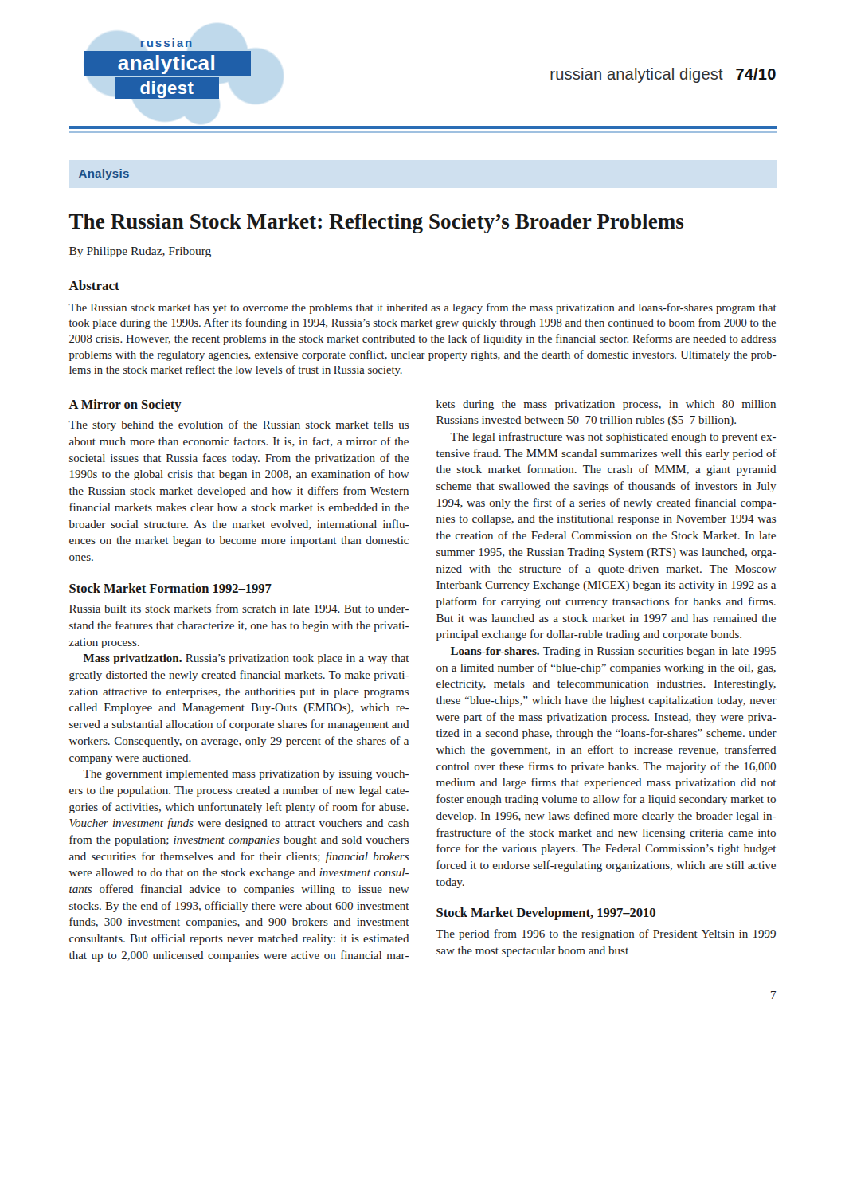russian analytical digest
russian analytical digest 74/10
Analysis
The Russian Stock Market: Reflecting Society’s Broader Problems
By Philippe Rudaz, Fribourg
Abstract
The Russian stock market has yet to overcome the problems that it inherited as a legacy from the mass privatization and loans-for-shares program that took place during the 1990s. After its founding in 1994, Russia’s stock market grew quickly through 1998 and then continued to boom from 2000 to the 2008 crisis. However, the recent problems in the stock market contributed to the lack of liquidity in the financial sector. Reforms are needed to address problems with the regulatory agencies, extensive corporate conflict, unclear property rights, and the dearth of domestic investors. Ultimately the problems in the stock market reflect the low levels of trust in Russia society.
A Mirror on Society
The story behind the evolution of the Russian stock market tells us about much more than economic factors. It is, in fact, a mirror of the societal issues that Russia faces today. From the privatization of the 1990s to the global crisis that began in 2008, an examination of how the Russian stock market developed and how it differs from Western financial markets makes clear how a stock market is embedded in the broader social structure. As the market evolved, international influences on the market began to become more important than domestic ones.
Stock Market Formation 1992–1997
Russia built its stock markets from scratch in late 1994. But to understand the features that characterize it, one has to begin with the privatization process.
Mass privatization. Russia’s privatization took place in a way that greatly distorted the newly created financial markets. To make privatization attractive to enterprises, the authorities put in place programs called Employee and Management Buy-Outs (EMBOs), which reserved a substantial allocation of corporate shares for management and workers. Consequently, on average, only 29 percent of the shares of a company were auctioned.
The government implemented mass privatization by issuing vouchers to the population. The process created a number of new legal categories of activities, which unfortunately left plenty of room for abuse. Voucher investment funds were designed to attract vouchers and cash from the population; investment companies bought and sold vouchers and securities for themselves and for their clients; financial brokers were allowed to do that on the stock exchange and investment consultants offered financial advice to companies willing to issue new stocks. By the end of 1993, officially there were about 600 investment funds, 300 investment companies, and 900 brokers and investment consultants. But official reports never matched reality: it is estimated that up to 2,000 unlicensed companies were active on financial markets during the mass privatization process, in which 80 million Russians invested between 50–70 trillion rubles ($5–7 billion).
The legal infrastructure was not sophisticated enough to prevent extensive fraud. The MMM scandal summarizes well this early period of the stock market formation. The crash of MMM, a giant pyramid scheme that swallowed the savings of thousands of investors in July 1994, was only the first of a series of newly created financial companies to collapse, and the institutional response in November 1994 was the creation of the Federal Commission on the Stock Market. In late summer 1995, the Russian Trading System (RTS) was launched, organized with the structure of a quote-driven market. The Moscow Interbank Currency Exchange (MICEX) began its activity in 1992 as a platform for carrying out currency transactions for banks and firms. But it was launched as a stock market in 1997 and has remained the principal exchange for dollar-ruble trading and corporate bonds.
Loans-for-shares. Trading in Russian securities began in late 1995 on a limited number of “blue-chip” companies working in the oil, gas, electricity, metals and telecommunication industries. Interestingly, these “blue-chips,” which have the highest capitalization today, never were part of the mass privatization process. Instead, they were privatized in a second phase, through the “loans-for-shares” scheme. under which the government, in an effort to increase revenue, transferred control over these firms to private banks. The majority of the 16,000 medium and large firms that experienced mass privatization did not foster enough trading volume to allow for a liquid secondary market to develop. In 1996, new laws defined more clearly the broader legal infrastructure of the stock market and new licensing criteria came into force for the various players. The Federal Commission’s tight budget forced it to endorse self-regulating organizations, which are still active today.
Stock Market Development, 1997–2010
The period from 1996 to the resignation of President Yeltsin in 1999 saw the most spectacular boom and bust
7